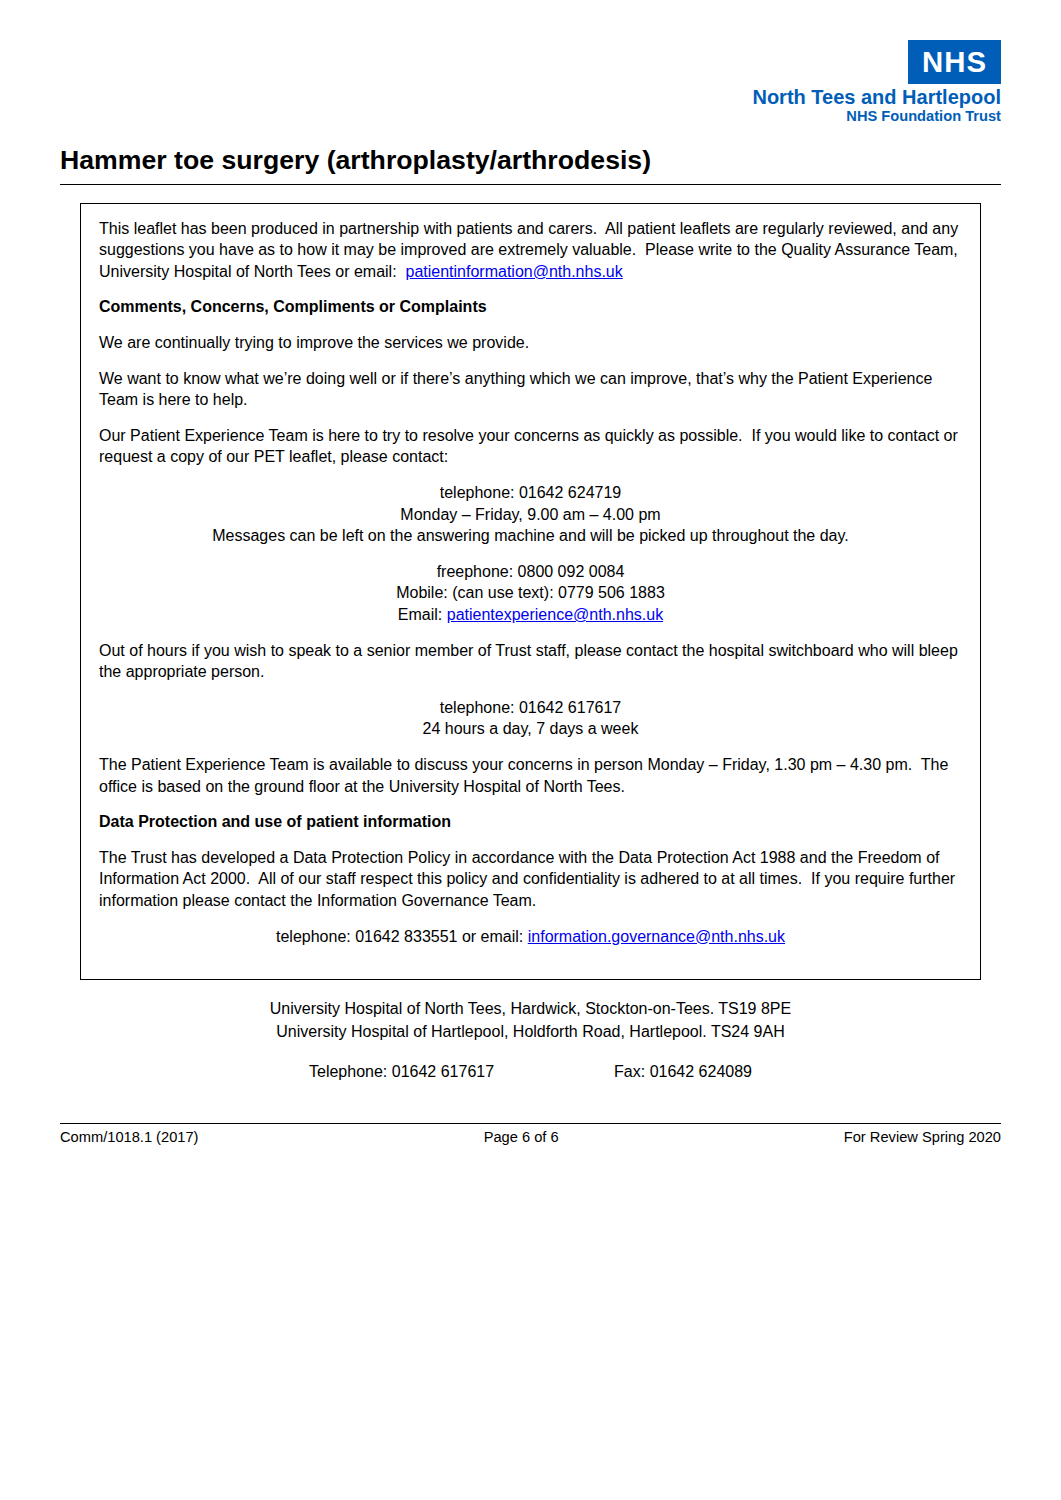NHS
North Tees and Hartlepool
NHS Foundation Trust
Hammer toe surgery (arthroplasty/arthrodesis)
This leaflet has been produced in partnership with patients and carers. All patient leaflets are regularly reviewed, and any suggestions you have as to how it may be improved are extremely valuable. Please write to the Quality Assurance Team, University Hospital of North Tees or email: patientinformation@nth.nhs.uk
Comments, Concerns, Compliments or Complaints
We are continually trying to improve the services we provide.
We want to know what we’re doing well or if there’s anything which we can improve, that’s why the Patient Experience Team is here to help.
Our Patient Experience Team is here to try to resolve your concerns as quickly as possible. If you would like to contact or request a copy of our PET leaflet, please contact:
telephone: 01642 624719
Monday – Friday, 9.00 am – 4.00 pm
Messages can be left on the answering machine and will be picked up throughout the day.
freephone: 0800 092 0084
Mobile: (can use text): 0779 506 1883
Email: patientexperience@nth.nhs.uk
Out of hours if you wish to speak to a senior member of Trust staff, please contact the hospital switchboard who will bleep the appropriate person.
telephone: 01642 617617
24 hours a day, 7 days a week
The Patient Experience Team is available to discuss your concerns in person Monday – Friday, 1.30 pm – 4.30 pm. The office is based on the ground floor at the University Hospital of North Tees.
Data Protection and use of patient information
The Trust has developed a Data Protection Policy in accordance with the Data Protection Act 1988 and the Freedom of Information Act 2000. All of our staff respect this policy and confidentiality is adhered to at all times. If you require further information please contact the Information Governance Team.
telephone: 01642 833551 or email: information.governance@nth.nhs.uk
University Hospital of North Tees, Hardwick, Stockton-on-Tees. TS19 8PE
University Hospital of Hartlepool, Holdforth Road, Hartlepool. TS24 9AH
Telephone: 01642 617617 Fax: 01642 624089
Comm/1018.1 (2017) Page 6 of 6 For Review Spring 2020